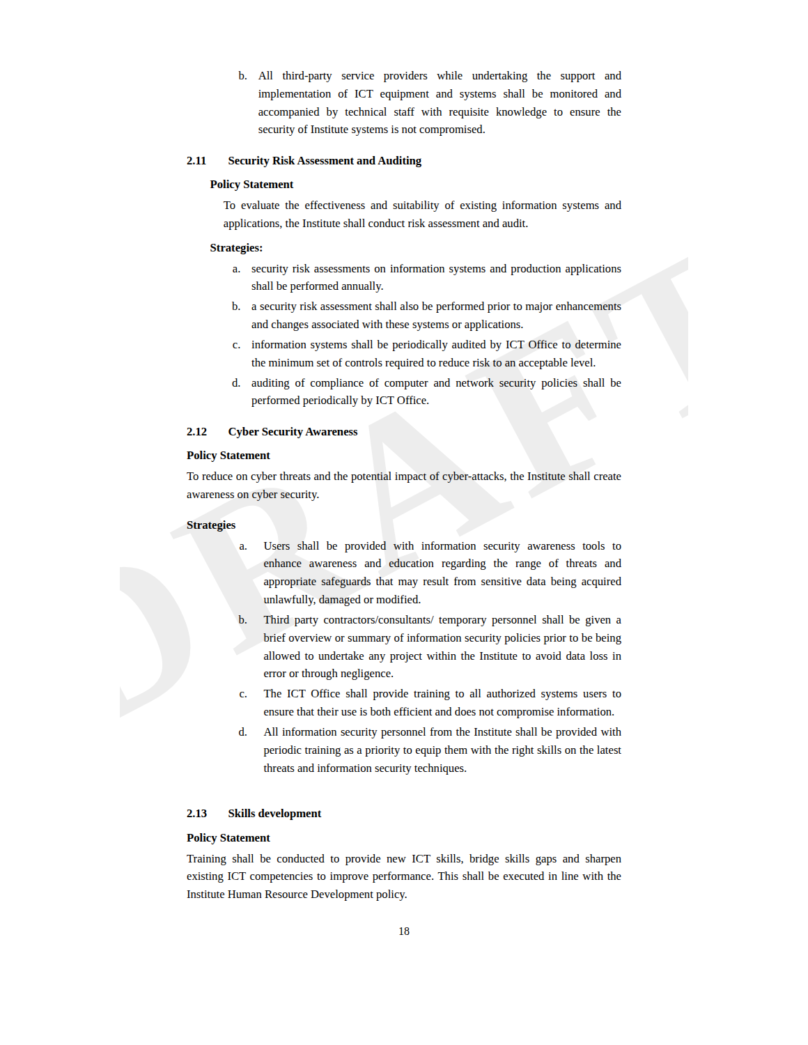DRAFT
All third-party service providers while undertaking the support and implementation of ICT equipment and systems shall be monitored and accompanied by technical staff with requisite knowledge to ensure the security of Institute systems is not compromised.
2.11 Security Risk Assessment and Auditing
Policy Statement
To evaluate the effectiveness and suitability of existing information systems and applications, the Institute shall conduct risk assessment and audit.
Strategies:
security risk assessments on information systems and production applications shall be performed annually.
a security risk assessment shall also be performed prior to major enhancements and changes associated with these systems or applications.
information systems shall be periodically audited by ICT Office to determine the minimum set of controls required to reduce risk to an acceptable level.
auditing of compliance of computer and network security policies shall be performed periodically by ICT Office.
2.12 Cyber Security Awareness
Policy Statement
To reduce on cyber threats and the potential impact of cyber-attacks, the Institute shall create awareness on cyber security.
Strategies
Users shall be provided with information security awareness tools to enhance awareness and education regarding the range of threats and appropriate safeguards that may result from sensitive data being acquired unlawfully, damaged or modified.
Third party contractors/consultants/ temporary personnel shall be given a brief overview or summary of information security policies prior to be being allowed to undertake any project within the Institute to avoid data loss in error or through negligence.
The ICT Office shall provide training to all authorized systems users to ensure that their use is both efficient and does not compromise information.
All information security personnel from the Institute shall be provided with periodic training as a priority to equip them with the right skills on the latest threats and information security techniques.
2.13 Skills development
Policy Statement
Training shall be conducted to provide new ICT skills, bridge skills gaps and sharpen existing ICT competencies to improve performance. This shall be executed in line with the Institute Human Resource Development policy.
18